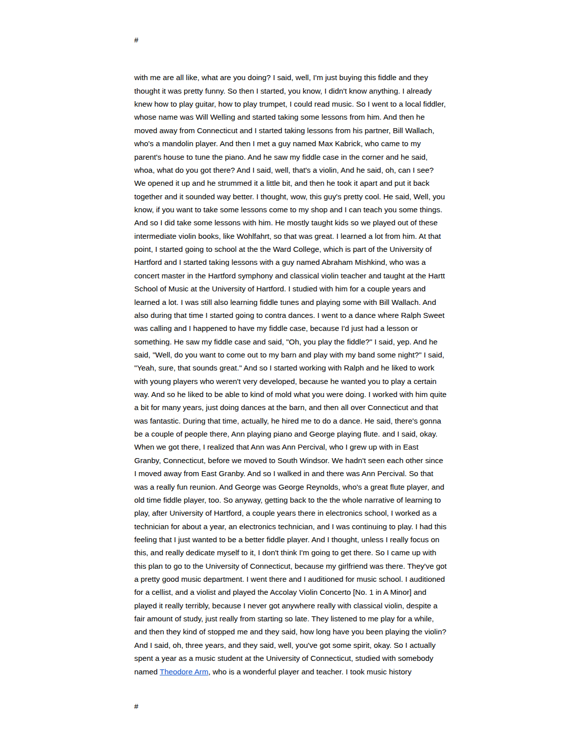#
with me are all like, what are you doing? I said, well, I'm just buying this fiddle and they thought it was pretty funny. So then I started, you know, I didn't know anything. I already knew how to play guitar, how to play trumpet, I could read music. So I went to a local fiddler, whose name was Will Welling and started taking some lessons from him. And then he moved away from Connecticut and I started taking lessons from his partner, Bill Wallach, who's a mandolin player. And then I met a guy named Max Kabrick, who came to my parent's house to tune the piano. And he saw my fiddle case in the corner and he said, whoa, what do you got there? And I said, well, that's a violin, And he said, oh, can I see? We opened it up and he strummed it a little bit, and then he took it apart and put it back together and it sounded way better. I thought, wow, this guy's pretty cool. He said, Well, you know, if you want to take some lessons come to my shop and I can teach you some things. And so I did take some lessons with him. He mostly taught kids so we played out of these intermediate violin books, like Wohlfahrt, so that was great. I learned a lot from him. At that point, I started going to school at the the Ward College, which is part of the University of Hartford and I started taking lessons with a guy named Abraham Mishkind, who was a concert master in the Hartford symphony and classical violin teacher and taught at the Hartt School of Music at the University of Hartford. I studied with him for a couple years and learned a lot. I was still also learning fiddle tunes and playing some with Bill Wallach. And also during that time I started going to contra dances. I went to a dance where Ralph Sweet was calling and I happened to have my fiddle case, because I'd just had a lesson or something. He saw my fiddle case and said, "Oh, you play the fiddle?" I said, yep. And he said, "Well, do you want to come out to my barn and play with my band some night?" I said, "Yeah, sure, that sounds great." And so I started working with Ralph and he liked to work with young players who weren't very developed, because he wanted you to play a certain way. And so he liked to be able to kind of mold what you were doing. I worked with him quite a bit for many years, just doing dances at the barn, and then all over Connecticut and that was fantastic. During that time, actually, he hired me to do a dance. He said, there's gonna be a couple of people there, Ann playing piano and George playing flute. and I said, okay. When we got there, I realized that Ann was Ann Percival, who I grew up with in East Granby, Connecticut, before we moved to South Windsor. We hadn't seen each other since I moved away from East Granby. And so I walked in and there was Ann Percival. So that was a really fun reunion. And George was George Reynolds, who's a great flute player, and old time fiddle player, too. So anyway, getting back to the the whole narrative of learning to play, after University of Hartford, a couple years there in electronics school, I worked as a technician for about a year, an electronics technician, and I was continuing to play. I had this feeling that I just wanted to be a better fiddle player. And I thought, unless I really focus on this, and really dedicate myself to it, I don't think I'm going to get there. So I came up with this plan to go to the University of Connecticut, because my girlfriend was there. They've got a pretty good music department. I went there and I auditioned for music school. I auditioned for a cellist, and a violist and played the Accolay Violin Concerto [No. 1 in A Minor] and played it really terribly, because I never got anywhere really with classical violin, despite a fair amount of study, just really from starting so late. They listened to me play for a while, and then they kind of stopped me and they said, how long have you been playing the violin? And I said, oh, three years, and they said, well, you've got some spirit, okay. So I actually spent a year as a music student at the University of Connecticut, studied with somebody named Theodore Arm, who is a wonderful player and teacher. I took music history
#